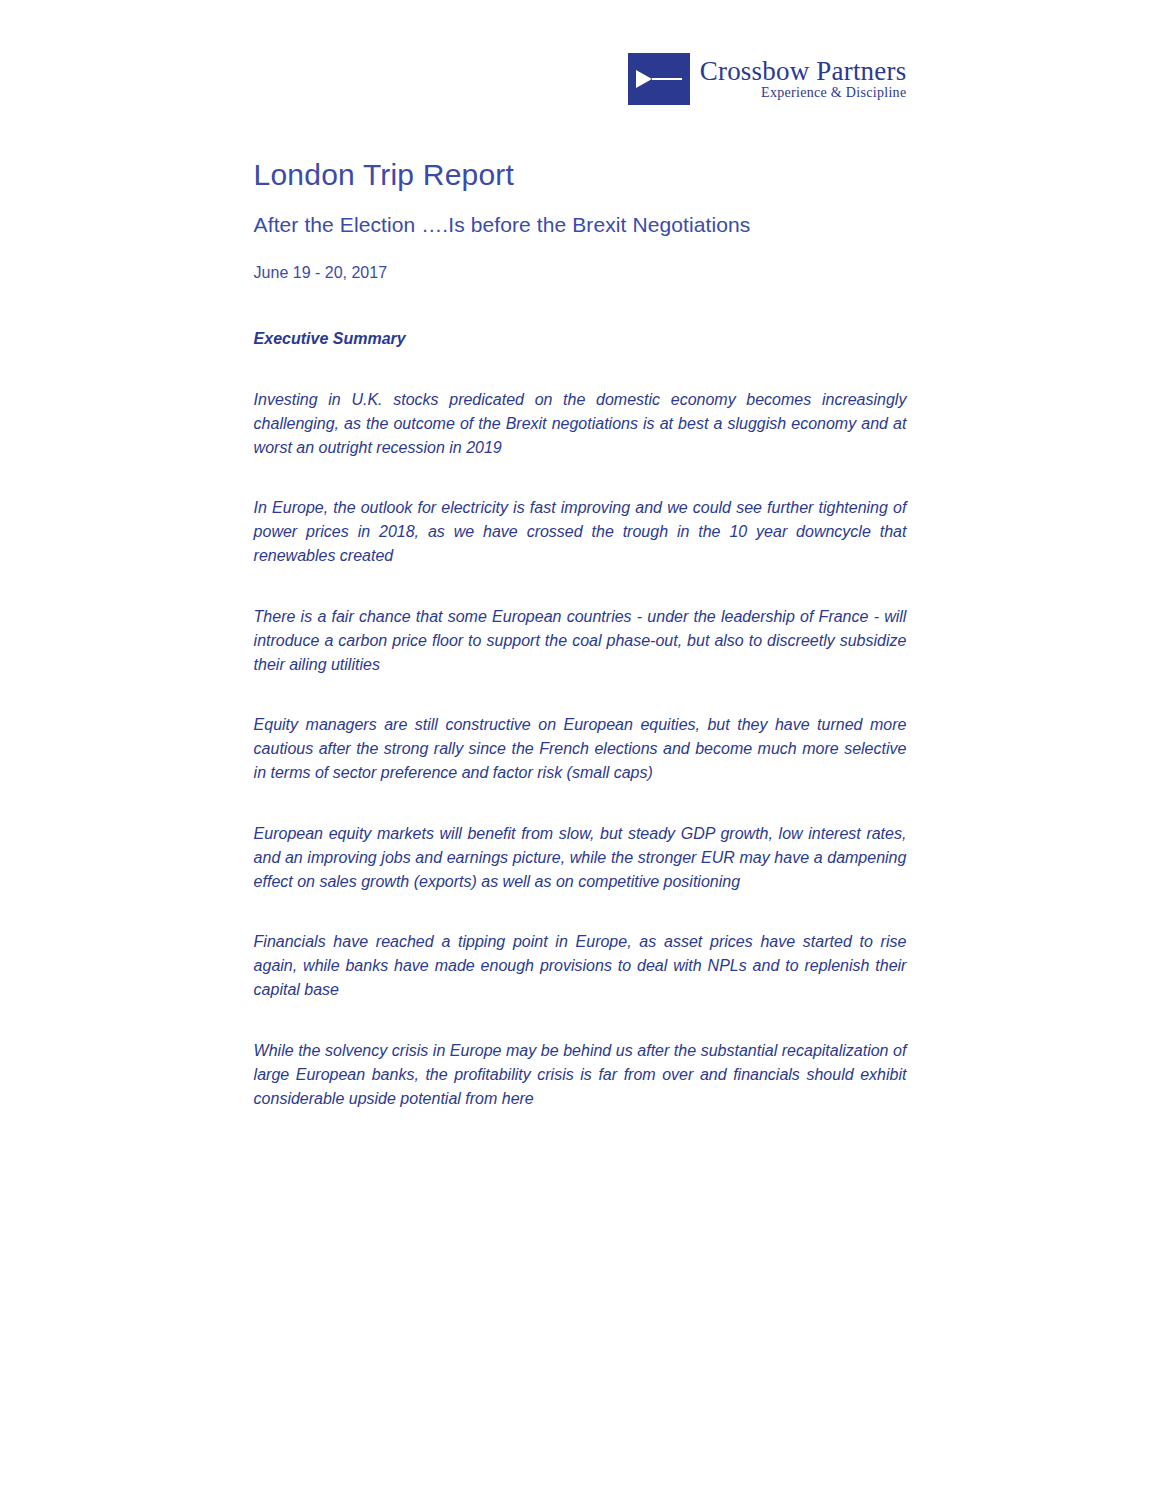Crossbow Partners
Experience & Discipline
London Trip Report
After the Election ….Is before the Brexit Negotiations
June 19 - 20, 2017
Executive Summary
Investing in U.K. stocks predicated on the domestic economy becomes increasingly challenging, as the outcome of the Brexit negotiations is at best a sluggish economy and at worst an outright recession in 2019
In Europe, the outlook for electricity is fast improving and we could see further tightening of power prices in 2018, as we have crossed the trough in the 10 year downcycle that renewables created
There is a fair chance that some European countries - under the leadership of France - will introduce a carbon price floor to support the coal phase-out, but also to discreetly subsidize their ailing utilities
Equity managers are still constructive on European equities, but they have turned more cautious after the strong rally since the French elections and become much more selective in terms of sector preference and factor risk (small caps)
European equity markets will benefit from slow, but steady GDP growth, low interest rates, and an improving jobs and earnings picture, while the stronger EUR may have a dampening effect on sales growth (exports) as well as on competitive positioning
Financials have reached a tipping point in Europe, as asset prices have started to rise again, while banks have made enough provisions to deal with NPLs and to replenish their capital base
While the solvency crisis in Europe may be behind us after the substantial recapitalization of large European banks, the profitability crisis is far from over and financials should exhibit considerable upside potential from here